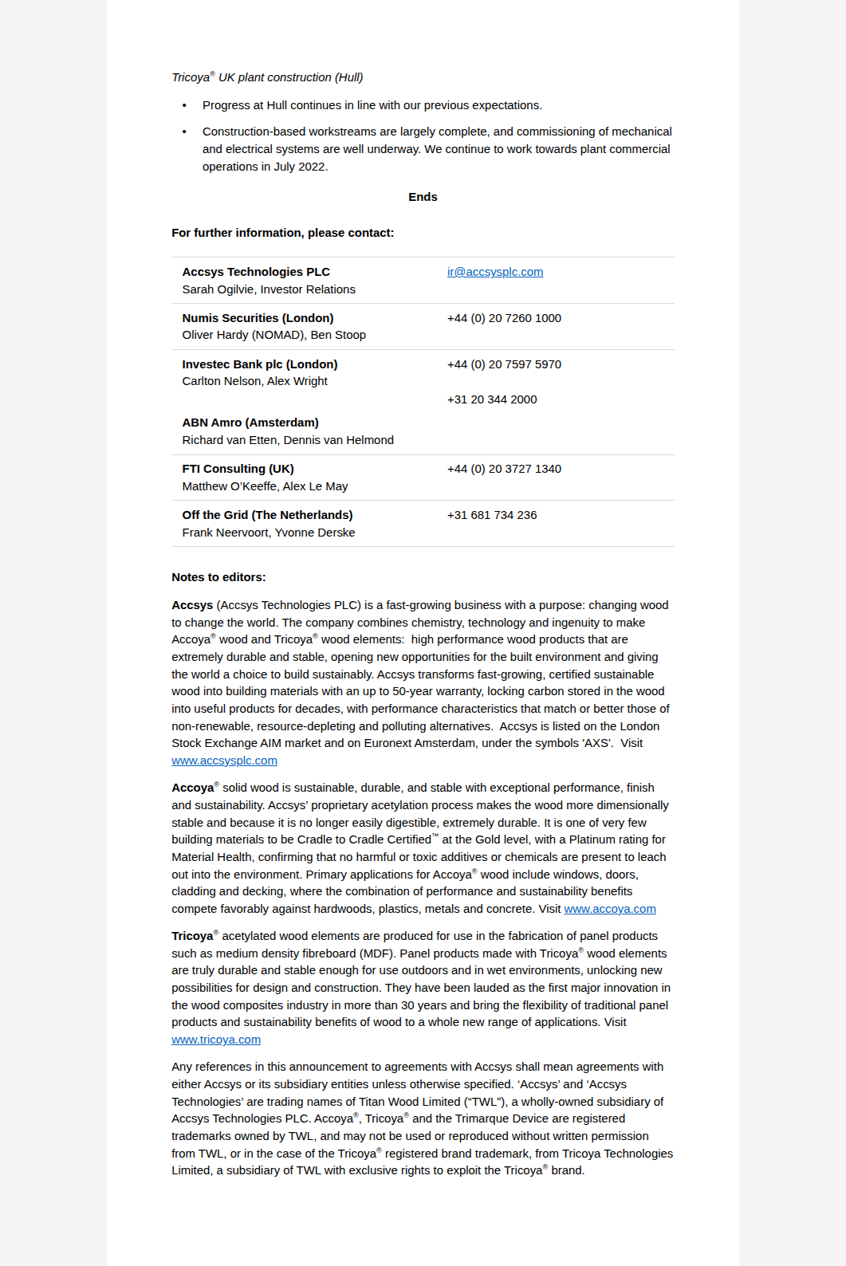Tricoya® UK plant construction (Hull)
Progress at Hull continues in line with our previous expectations.
Construction-based workstreams are largely complete, and commissioning of mechanical and electrical systems are well underway. We continue to work towards plant commercial operations in July 2022.
Ends
For further information, please contact:
| Accsys Technologies PLC Sarah Ogilvie, Investor Relations | ir@accsysplc.com |
| Numis Securities (London) Oliver Hardy (NOMAD), Ben Stoop | +44 (0) 20 7260 1000 |
| Investec Bank plc (London) Carlton Nelson, Alex Wright ABN Amro (Amsterdam) Richard van Etten, Dennis van Helmond | +44 (0) 20 7597 5970 +31 20 344 2000 |
| FTI Consulting (UK) Matthew O’Keeffe, Alex Le May | +44 (0) 20 3727 1340 |
| Off the Grid (The Netherlands) Frank Neervoort, Yvonne Derske | +31 681 734 236 |
Notes to editors:
Accsys (Accsys Technologies PLC) is a fast-growing business with a purpose: changing wood to change the world. The company combines chemistry, technology and ingenuity to make Accoya® wood and Tricoya® wood elements: high performance wood products that are extremely durable and stable, opening new opportunities for the built environment and giving the world a choice to build sustainably. Accsys transforms fast-growing, certified sustainable wood into building materials with an up to 50-year warranty, locking carbon stored in the wood into useful products for decades, with performance characteristics that match or better those of non-renewable, resource-depleting and polluting alternatives. Accsys is listed on the London Stock Exchange AIM market and on Euronext Amsterdam, under the symbols 'AXS'. Visit www.accsysplc.com
Accoya® solid wood is sustainable, durable, and stable with exceptional performance, finish and sustainability. Accsys’ proprietary acetylation process makes the wood more dimensionally stable and because it is no longer easily digestible, extremely durable. It is one of very few building materials to be Cradle to Cradle Certified™ at the Gold level, with a Platinum rating for Material Health, confirming that no harmful or toxic additives or chemicals are present to leach out into the environment. Primary applications for Accoya® wood include windows, doors, cladding and decking, where the combination of performance and sustainability benefits compete favorably against hardwoods, plastics, metals and concrete. Visit www.accoya.com
Tricoya® acetylated wood elements are produced for use in the fabrication of panel products such as medium density fibreboard (MDF). Panel products made with Tricoya® wood elements are truly durable and stable enough for use outdoors and in wet environments, unlocking new possibilities for design and construction. They have been lauded as the first major innovation in the wood composites industry in more than 30 years and bring the flexibility of traditional panel products and sustainability benefits of wood to a whole new range of applications. Visit www.tricoya.com
Any references in this announcement to agreements with Accsys shall mean agreements with either Accsys or its subsidiary entities unless otherwise specified. ‘Accsys’ and ‘Accsys Technologies’ are trading names of Titan Wood Limited (“TWL”), a wholly-owned subsidiary of Accsys Technologies PLC. Accoya®, Tricoya® and the Trimarque Device are registered trademarks owned by TWL, and may not be used or reproduced without written permission from TWL, or in the case of the Tricoya® registered brand trademark, from Tricoya Technologies Limited, a subsidiary of TWL with exclusive rights to exploit the Tricoya® brand.